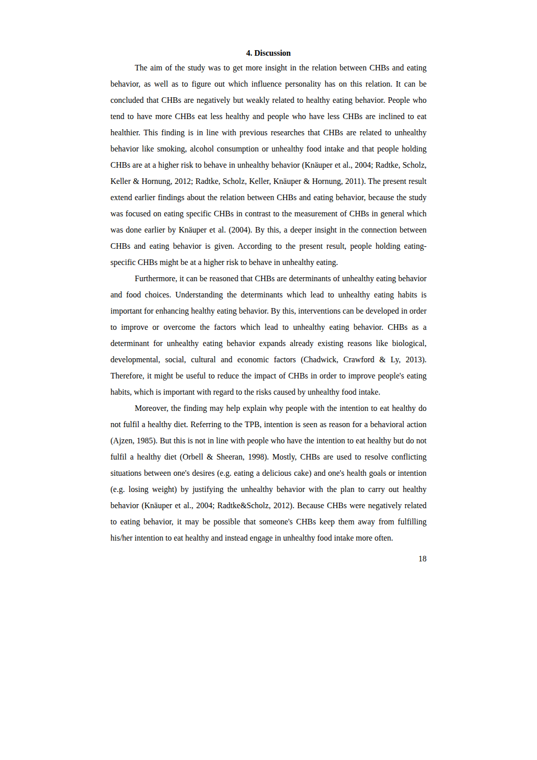4. Discussion
The aim of the study was to get more insight in the relation between CHBs and eating behavior, as well as to figure out which influence personality has on this relation. It can be concluded that CHBs are negatively but weakly related to healthy eating behavior. People who tend to have more CHBs eat less healthy and people who have less CHBs are inclined to eat healthier. This finding is in line with previous researches that CHBs are related to unhealthy behavior like smoking, alcohol consumption or unhealthy food intake and that people holding CHBs are at a higher risk to behave in unhealthy behavior (Knäuper et al., 2004; Radtke, Scholz, Keller & Hornung, 2012; Radtke, Scholz, Keller, Knäuper & Hornung, 2011). The present result extend earlier findings about the relation between CHBs and eating behavior, because the study was focused on eating specific CHBs in contrast to the measurement of CHBs in general which was done earlier by Knäuper et al. (2004). By this, a deeper insight in the connection between CHBs and eating behavior is given. According to the present result, people holding eating-specific CHBs might be at a higher risk to behave in unhealthy eating.
Furthermore, it can be reasoned that CHBs are determinants of unhealthy eating behavior and food choices. Understanding the determinants which lead to unhealthy eating habits is important for enhancing healthy eating behavior. By this, interventions can be developed in order to improve or overcome the factors which lead to unhealthy eating behavior. CHBs as a determinant for unhealthy eating behavior expands already existing reasons like biological, developmental, social, cultural and economic factors (Chadwick, Crawford & Ly, 2013). Therefore, it might be useful to reduce the impact of CHBs in order to improve people's eating habits, which is important with regard to the risks caused by unhealthy food intake.
Moreover, the finding may help explain why people with the intention to eat healthy do not fulfil a healthy diet. Referring to the TPB, intention is seen as reason for a behavioral action (Ajzen, 1985). But this is not in line with people who have the intention to eat healthy but do not fulfil a healthy diet (Orbell & Sheeran, 1998). Mostly, CHBs are used to resolve conflicting situations between one's desires (e.g. eating a delicious cake) and one's health goals or intention (e.g. losing weight) by justifying the unhealthy behavior with the plan to carry out healthy behavior (Knäuper et al., 2004; Radtke&Scholz, 2012). Because CHBs were negatively related to eating behavior, it may be possible that someone's CHBs keep them away from fulfilling his/her intention to eat healthy and instead engage in unhealthy food intake more often.
18